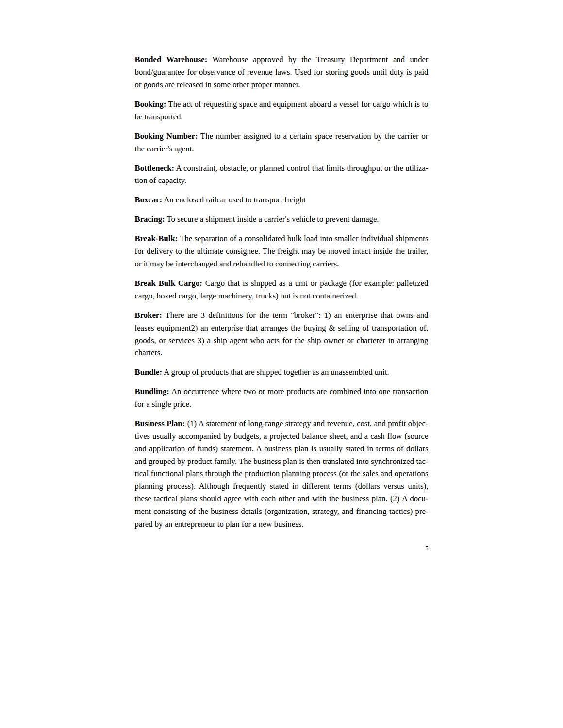Bonded Warehouse: Warehouse approved by the Treasury Department and under bond/guarantee for observance of revenue laws. Used for storing goods until duty is paid or goods are released in some other proper manner.
Booking: The act of requesting space and equipment aboard a vessel for cargo which is to be transported.
Booking Number: The number assigned to a certain space reservation by the carrier or the carrier's agent.
Bottleneck: A constraint, obstacle, or planned control that limits throughput or the utilization of capacity.
Boxcar: An enclosed railcar used to transport freight
Bracing: To secure a shipment inside a carrier's vehicle to prevent damage.
Break-Bulk: The separation of a consolidated bulk load into smaller individual shipments for delivery to the ultimate consignee. The freight may be moved intact inside the trailer, or it may be interchanged and rehandled to connecting carriers.
Break Bulk Cargo: Cargo that is shipped as a unit or package (for example: palletized cargo, boxed cargo, large machinery, trucks) but is not containerized.
Broker: There are 3 definitions for the term "broker": 1) an enterprise that owns and leases equipment2) an enterprise that arranges the buying & selling of transportation of, goods, or services 3) a ship agent who acts for the ship owner or charterer in arranging charters.
Bundle: A group of products that are shipped together as an unassembled unit.
Bundling: An occurrence where two or more products are combined into one transaction for a single price.
Business Plan: (1) A statement of long-range strategy and revenue, cost, and profit objectives usually accompanied by budgets, a projected balance sheet, and a cash flow (source and application of funds) statement. A business plan is usually stated in terms of dollars and grouped by product family. The business plan is then translated into synchronized tactical functional plans through the production planning process (or the sales and operations planning process). Although frequently stated in different terms (dollars versus units), these tactical plans should agree with each other and with the business plan. (2) A document consisting of the business details (organization, strategy, and financing tactics) prepared by an entrepreneur to plan for a new business.
5